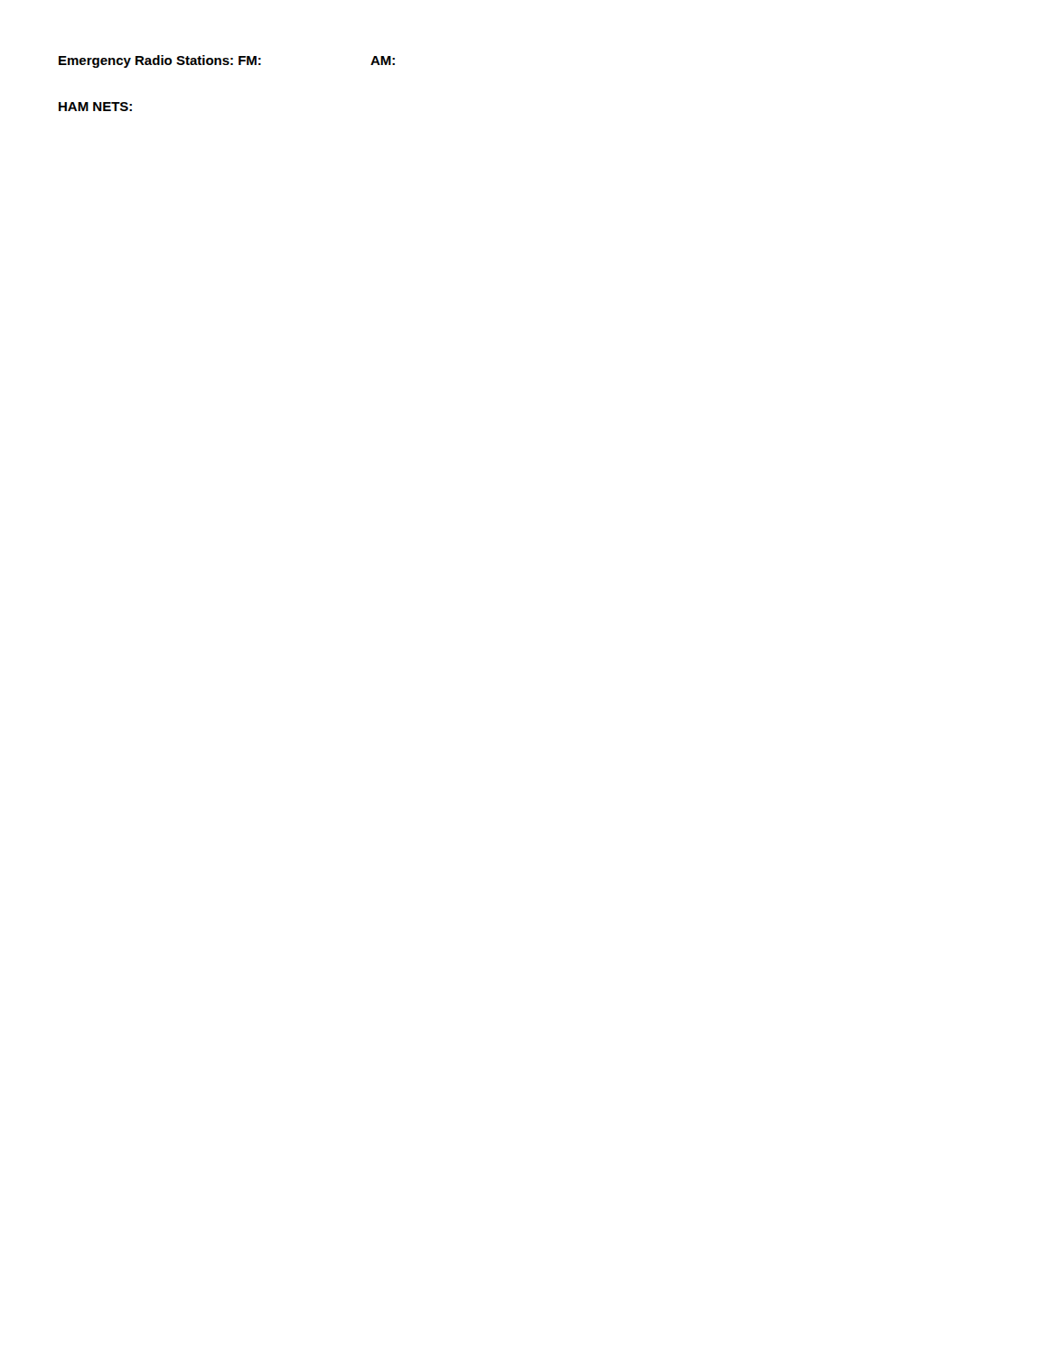Emergency Radio Stations: FM: AM:
HAM NETS: